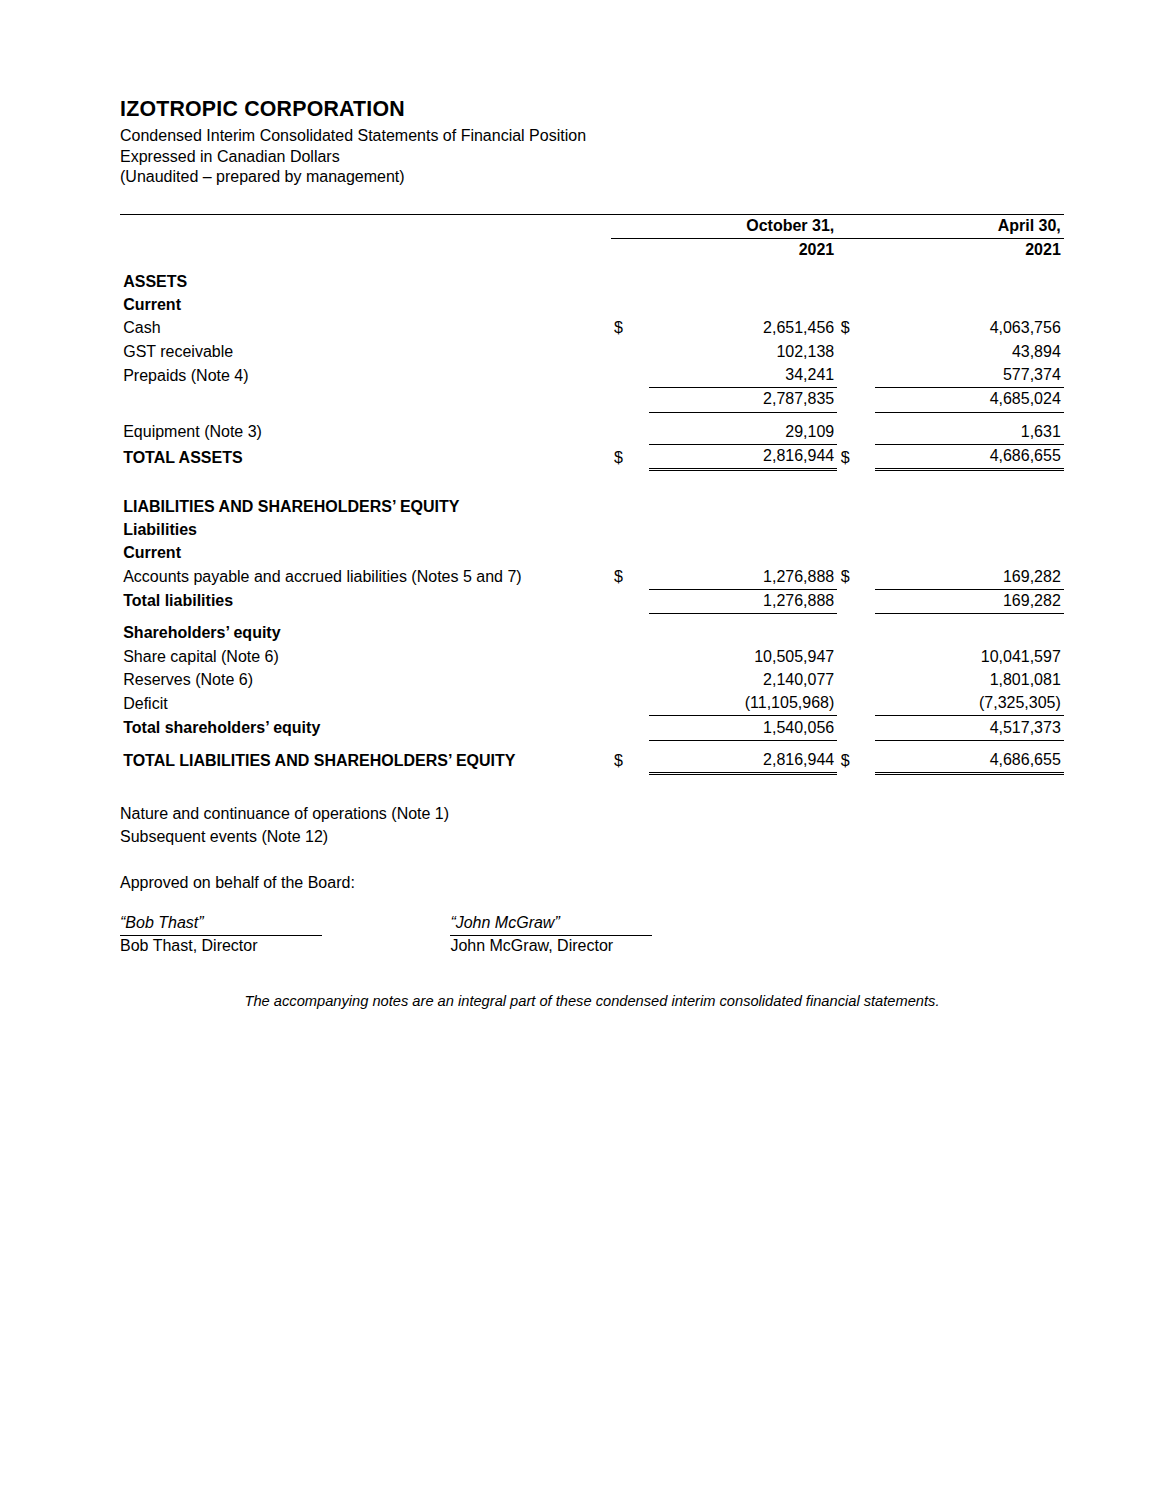IZOTROPIC CORPORATION
Condensed Interim Consolidated Statements of Financial Position
Expressed in Canadian Dollars
(Unaudited – prepared by management)
| | October 31, | April 30, |
| --- | --- | --- |
| | 2021 | 2021 |
| ASSETS | | | | |
| Current | | | | |
| Cash | $ | 2,651,456 | $ | 4,063,756 |
| GST receivable | | 102,138 | | 43,894 |
| Prepaids (Note 4) | | 34,241 | | 577,374 |
| | | 2,787,835 | | 4,685,024 |
| Equipment (Note 3) | | 29,109 | | 1,631 |
| TOTAL ASSETS | $ | 2,816,944 | $ | 4,686,655 |
| LIABILITIES AND SHAREHOLDERS’ EQUITY | | | | |
| Liabilities | | | | |
| Current | | | | |
| Accounts payable and accrued liabilities (Notes 5 and 7) | $ | 1,276,888 | $ | 169,282 |
| Total liabilities | | 1,276,888 | | 169,282 |
| Shareholders’ equity | | | | |
| Share capital (Note 6) | | 10,505,947 | | 10,041,597 |
| Reserves (Note 6) | | 2,140,077 | | 1,801,081 |
| Deficit | | (11,105,968) | | (7,325,305) |
| Total shareholders’ equity | | 1,540,056 | | 4,517,373 |
| TOTAL LIABILITIES AND SHAREHOLDERS’ EQUITY | $ | 2,816,944 | $ | 4,686,655 |
Nature and continuance of operations (Note 1)
Subsequent events (Note 12)
Approved on behalf of the Board:
| “Bob Thast” | “John McGraw” |
| Bob Thast, Director | John McGraw, Director |
The accompanying notes are an integral part of these condensed interim consolidated financial statements.